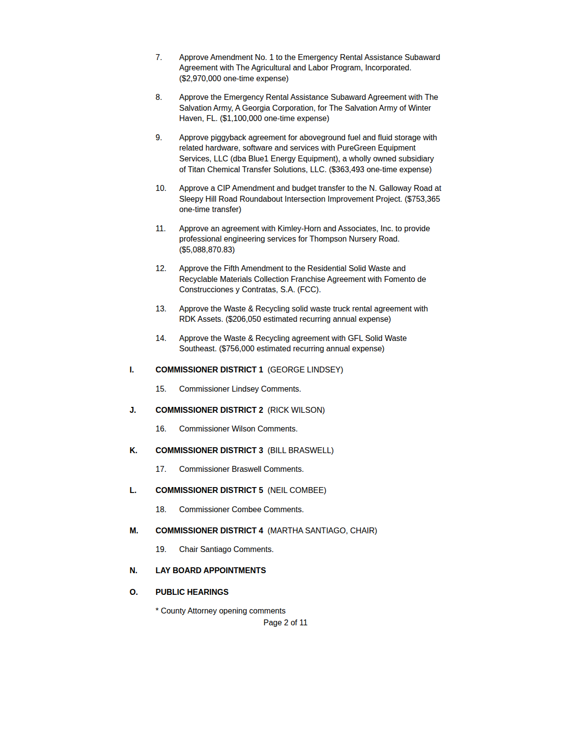7.
Approve Amendment No. 1 to the Emergency Rental Assistance Subaward Agreement with The Agricultural and Labor Program, Incorporated. ($2,970,000 one-time expense)
8.
Approve the Emergency Rental Assistance Subaward Agreement with The Salvation Army, A Georgia Corporation, for The Salvation Army of Winter Haven, FL. ($1,100,000 one-time expense)
9.
Approve piggyback agreement for aboveground fuel and fluid storage with related hardware, software and services with PureGreen Equipment Services, LLC (dba Blue1 Energy Equipment), a wholly owned subsidiary of Titan Chemical Transfer Solutions, LLC. ($363,493 one-time expense)
10.
Approve a CIP Amendment and budget transfer to the N. Galloway Road at Sleepy Hill Road Roundabout Intersection Improvement Project. ($753,365 one-time transfer)
11.
Approve an agreement with Kimley-Horn and Associates, Inc. to provide professional engineering services for Thompson Nursery Road. ($5,088,870.83)
12.
Approve the Fifth Amendment to the Residential Solid Waste and Recyclable Materials Collection Franchise Agreement with Fomento de Construcciones y Contratas, S.A. (FCC).
13.
Approve the Waste & Recycling solid waste truck rental agreement with RDK Assets. ($206,050 estimated recurring annual expense)
14.
Approve the Waste & Recycling agreement with GFL Solid Waste Southeast. ($756,000 estimated recurring annual expense)
I.
COMMISSIONER DISTRICT 1 (GEORGE LINDSEY)
15.
Commissioner Lindsey Comments.
J.
COMMISSIONER DISTRICT 2 (RICK WILSON)
16.
Commissioner Wilson Comments.
K.
COMMISSIONER DISTRICT 3 (BILL BRASWELL)
17.
Commissioner Braswell Comments.
L.
COMMISSIONER DISTRICT 5 (NEIL COMBEE)
18.
Commissioner Combee Comments.
M.
COMMISSIONER DISTRICT 4 (MARTHA SANTIAGO, CHAIR)
19.
Chair Santiago Comments.
N.
LAY BOARD APPOINTMENTS
O.
PUBLIC HEARINGS
* County Attorney opening comments
Page 2 of 11